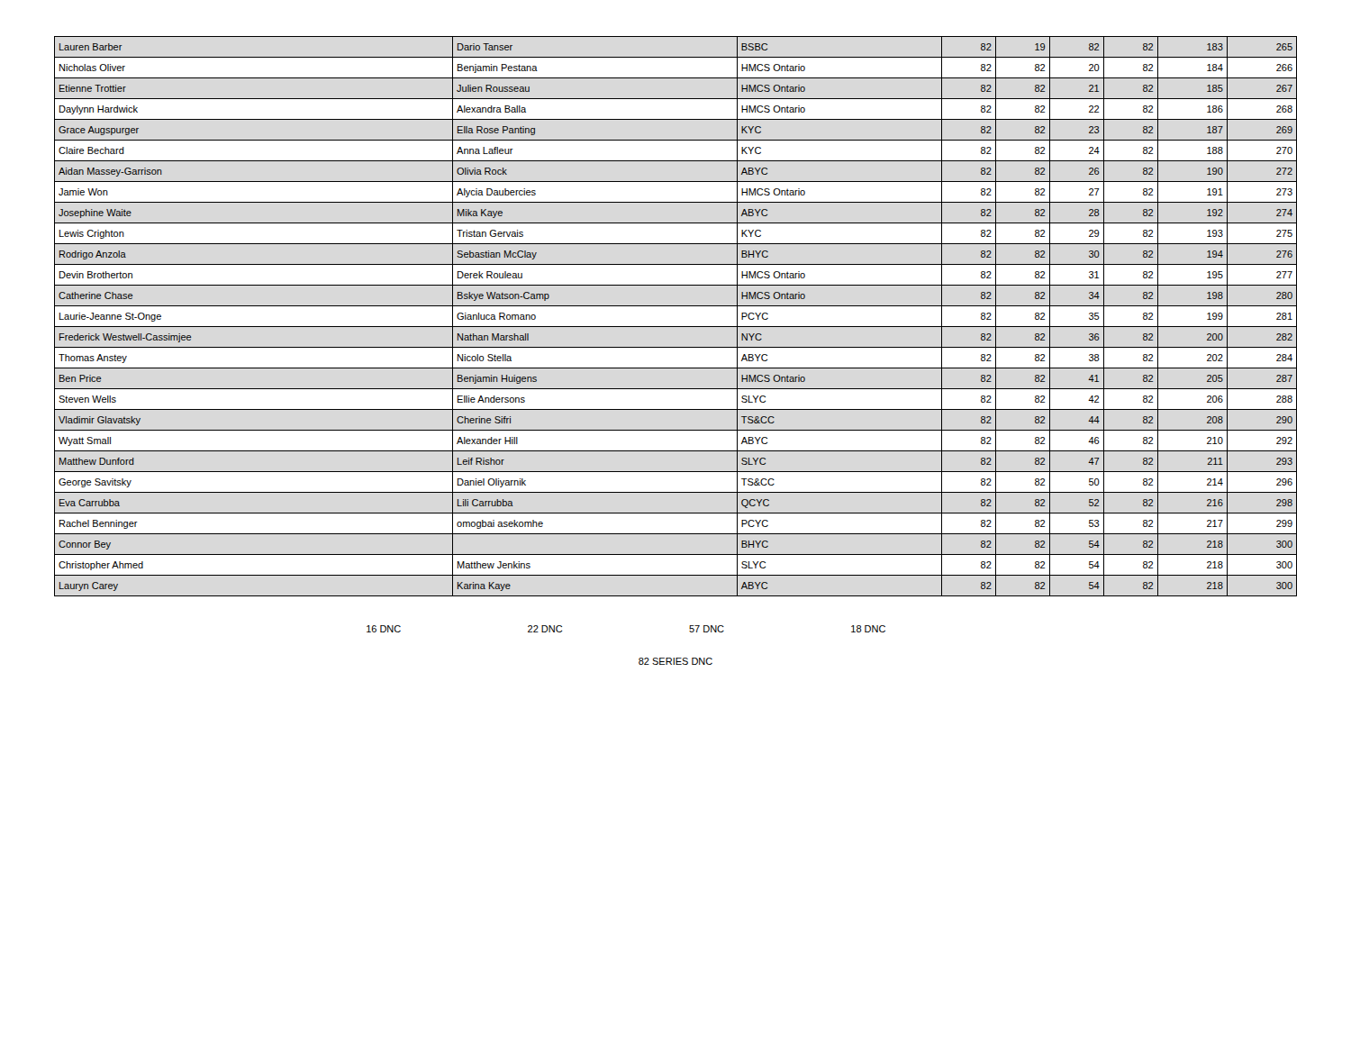| Lauren Barber | Dario Tanser | BSBC | 82 | 19 | 82 | 82 | 183 | 265 |
| Nicholas Oliver | Benjamin Pestana | HMCS Ontario | 82 | 82 | 20 | 82 | 184 | 266 |
| Etienne Trottier | Julien Rousseau | HMCS Ontario | 82 | 82 | 21 | 82 | 185 | 267 |
| Daylynn Hardwick | Alexandra Balla | HMCS Ontario | 82 | 82 | 22 | 82 | 186 | 268 |
| Grace Augspurger | Ella Rose Panting | KYC | 82 | 82 | 23 | 82 | 187 | 269 |
| Claire Bechard | Anna Lafleur | KYC | 82 | 82 | 24 | 82 | 188 | 270 |
| Aidan Massey-Garrison | Olivia Rock | ABYC | 82 | 82 | 26 | 82 | 190 | 272 |
| Jamie Won | Alycia Daubercies | HMCS Ontario | 82 | 82 | 27 | 82 | 191 | 273 |
| Josephine Waite | Mika Kaye | ABYC | 82 | 82 | 28 | 82 | 192 | 274 |
| Lewis Crighton | Tristan Gervais | KYC | 82 | 82 | 29 | 82 | 193 | 275 |
| Rodrigo Anzola | Sebastian McClay | BHYC | 82 | 82 | 30 | 82 | 194 | 276 |
| Devin Brotherton | Derek Rouleau | HMCS Ontario | 82 | 82 | 31 | 82 | 195 | 277 |
| Catherine Chase | Bskye Watson-Camp | HMCS Ontario | 82 | 82 | 34 | 82 | 198 | 280 |
| Laurie-Jeanne St-Onge | Gianluca Romano | PCYC | 82 | 82 | 35 | 82 | 199 | 281 |
| Frederick Westwell-Cassimjee | Nathan Marshall | NYC | 82 | 82 | 36 | 82 | 200 | 282 |
| Thomas Anstey | Nicolo Stella | ABYC | 82 | 82 | 38 | 82 | 202 | 284 |
| Ben Price | Benjamin Huigens | HMCS Ontario | 82 | 82 | 41 | 82 | 205 | 287 |
| Steven Wells | Ellie Andersons | SLYC | 82 | 82 | 42 | 82 | 206 | 288 |
| Vladimir Glavatsky | Cherine Sifri | TS&CC | 82 | 82 | 44 | 82 | 208 | 290 |
| Wyatt Small | Alexander Hill | ABYC | 82 | 82 | 46 | 82 | 210 | 292 |
| Matthew Dunford | Leif Rishor | SLYC | 82 | 82 | 47 | 82 | 211 | 293 |
| George Savitsky | Daniel Oliyarnik | TS&CC | 82 | 82 | 50 | 82 | 214 | 296 |
| Eva Carrubba | Lili Carrubba | QCYC | 82 | 82 | 52 | 82 | 216 | 298 |
| Rachel Benninger | omogbai asekomhe | PCYC | 82 | 82 | 53 | 82 | 217 | 299 |
| Connor Bey | | BHYC | 82 | 82 | 54 | 82 | 218 | 300 |
| Christopher Ahmed | Matthew Jenkins | SLYC | 82 | 82 | 54 | 82 | 218 | 300 |
| Lauryn Carey | Karina Kaye | ABYC | 82 | 82 | 54 | 82 | 218 | 300 |
| | 16 DNC | 22 DNC | 57 DNC | 18 DNC | | |
82 SERIES DNC